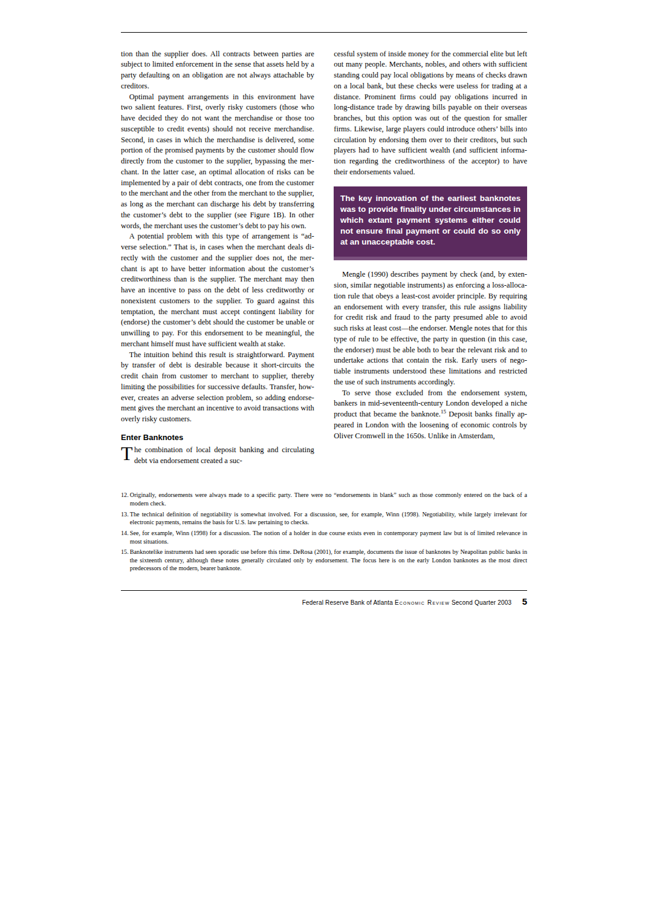tion than the supplier does. All contracts between parties are subject to limited enforcement in the sense that assets held by a party defaulting on an obligation are not always attachable by creditors.
Optimal payment arrangements in this environment have two salient features. First, overly risky customers (those who have decided they do not want the merchandise or those too susceptible to credit events) should not receive merchandise. Second, in cases in which the merchandise is delivered, some portion of the promised payments by the customer should flow directly from the customer to the supplier, bypassing the merchant. In the latter case, an optimal allocation of risks can be implemented by a pair of debt contracts, one from the customer to the merchant and the other from the merchant to the supplier, as long as the merchant can discharge his debt by transferring the customer’s debt to the supplier (see Figure 1B). In other words, the merchant uses the customer’s debt to pay his own.
A potential problem with this type of arrangement is “adverse selection.” That is, in cases when the merchant deals directly with the customer and the supplier does not, the merchant is apt to have better information about the customer’s creditworthiness than is the supplier. The merchant may then have an incentive to pass on the debt of less creditworthy or nonexistent customers to the supplier. To guard against this temptation, the merchant must accept contingent liability for (endorse) the customer’s debt should the customer be unable or unwilling to pay. For this endorsement to be meaningful, the merchant himself must have sufficient wealth at stake.
The intuition behind this result is straightforward. Payment by transfer of debt is desirable because it short-circuits the credit chain from customer to merchant to supplier, thereby limiting the possibilities for successive defaults. Transfer, however, creates an adverse selection problem, so adding endorsement gives the merchant an incentive to avoid transactions with overly risky customers.
Enter Banknotes
The combination of local deposit banking and circulating debt via endorsement created a suc-
cessful system of inside money for the commercial elite but left out many people. Merchants, nobles, and others with sufficient standing could pay local obligations by means of checks drawn on a local bank, but these checks were useless for trading at a distance. Prominent firms could pay obligations incurred in long-distance trade by drawing bills payable on their overseas branches, but this option was out of the question for smaller firms. Likewise, large players could introduce others’ bills into circulation by endorsing them over to their creditors, but such players had to have sufficient wealth (and sufficient information regarding the creditworthiness of the acceptor) to have their endorsements valued.
The key innovation of the earliest banknotes was to provide finality under circumstances in which extant payment systems either could not ensure final payment or could do so only at an unacceptable cost.
Mengle (1990) describes payment by check (and, by extension, similar negotiable instruments) as enforcing a loss-allocation rule that obeys a least-cost avoider principle. By requiring an endorsement with every transfer, this rule assigns liability for credit risk and fraud to the party presumed able to avoid such risks at least cost—the endorser. Mengle notes that for this type of rule to be effective, the party in question (in this case, the endorser) must be able both to bear the relevant risk and to undertake actions that contain the risk. Early users of negotiable instruments understood these limitations and restricted the use of such instruments accordingly.
To serve those excluded from the endorsement system, bankers in mid-seventeenth-century London developed a niche product that became the banknote.15 Deposit banks finally appeared in London with the loosening of economic controls by Oliver Cromwell in the 1650s. Unlike in Amsterdam,
Originally, endorsements were always made to a specific party. There were no “endorsements in blank” such as those commonly entered on the back of a modern check.
The technical definition of negotiability is somewhat involved. For a discussion, see, for example, Winn (1998). Negotiability, while largely irrelevant for electronic payments, remains the basis for U.S. law pertaining to checks.
See, for example, Winn (1998) for a discussion. The notion of a holder in due course exists even in contemporary payment law but is of limited relevance in most situations.
Banknotelike instruments had seen sporadic use before this time. DeRosa (2001), for example, documents the issue of banknotes by Neapolitan public banks in the sixteenth century, although these notes generally circulated only by endorsement. The focus here is on the early London banknotes as the most direct predecessors of the modern, bearer banknote.
Federal Reserve Bank of Atlanta Economic Review Second Quarter 2003 5